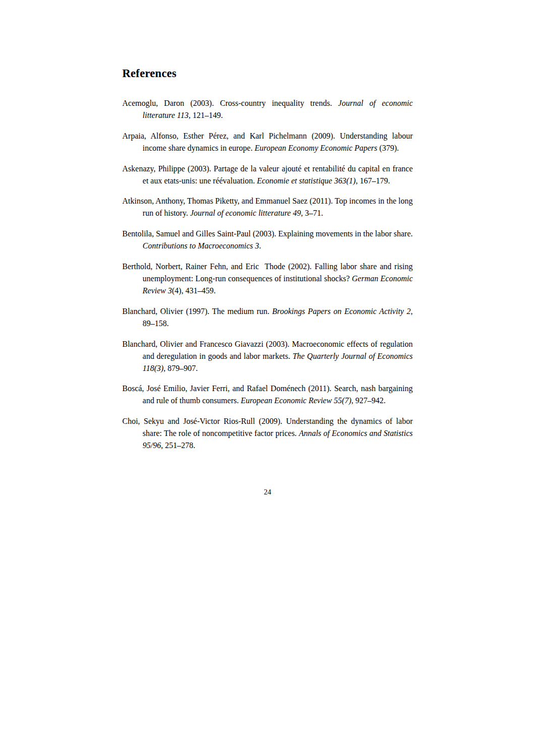References
Acemoglu, Daron (2003). Cross-country inequality trends. Journal of economic litterature 113, 121–149.
Arpaia, Alfonso, Esther Pérez, and Karl Pichelmann (2009). Understanding labour income share dynamics in europe. European Economy Economic Papers (379).
Askenazy, Philippe (2003). Partage de la valeur ajouté et rentabilité du capital en france et aux etats-unis: une réévaluation. Economie et statistique 363(1), 167–179.
Atkinson, Anthony, Thomas Piketty, and Emmanuel Saez (2011). Top incomes in the long run of history. Journal of economic litterature 49, 3–71.
Bentolila, Samuel and Gilles Saint-Paul (2003). Explaining movements in the labor share. Contributions to Macroeconomics 3.
Berthold, Norbert, Rainer Fehn, and Eric Thode (2002). Falling labor share and rising unemployment: Long-run consequences of institutional shocks? German Economic Review 3(4), 431–459.
Blanchard, Olivier (1997). The medium run. Brookings Papers on Economic Activity 2, 89–158.
Blanchard, Olivier and Francesco Giavazzi (2003). Macroeconomic effects of regulation and deregulation in goods and labor markets. The Quarterly Journal of Economics 118(3), 879–907.
Boscá, José Emilio, Javier Ferri, and Rafael Doménech (2011). Search, nash bargaining and rule of thumb consumers. European Economic Review 55(7), 927–942.
Choi, Sekyu and José-Victor Rios-Rull (2009). Understanding the dynamics of labor share: The role of noncompetitive factor prices. Annals of Economics and Statistics 95/96, 251–278.
24